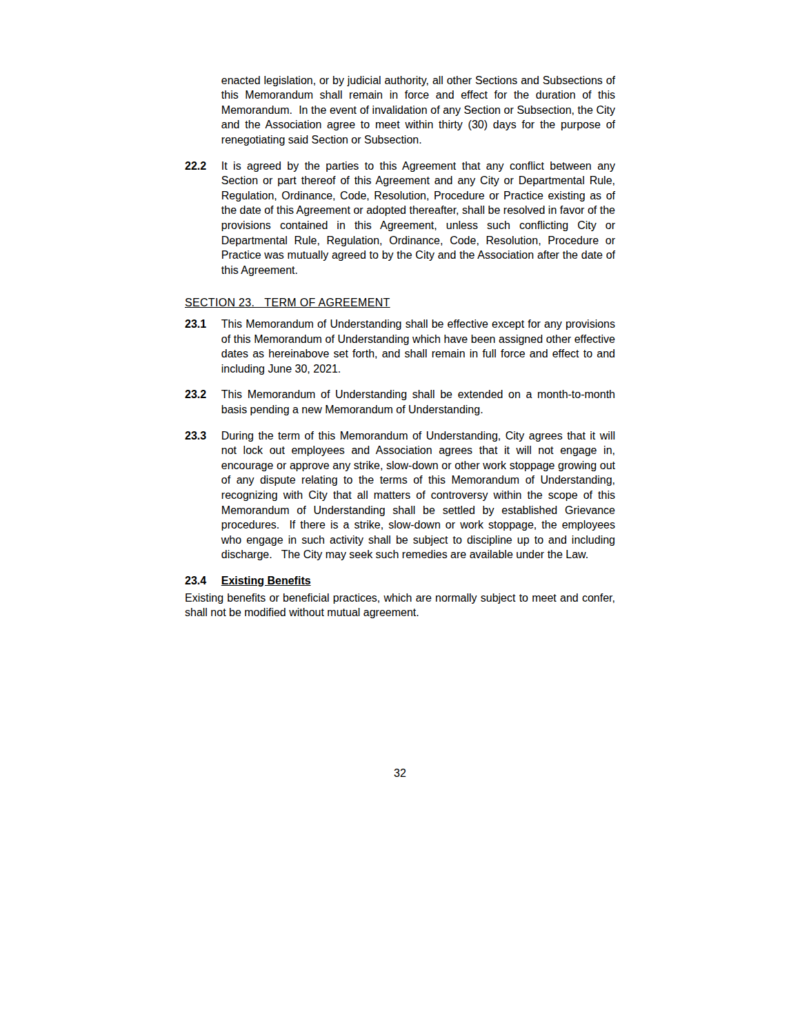enacted legislation, or by judicial authority, all other Sections and Subsections of this Memorandum shall remain in force and effect for the duration of this Memorandum. In the event of invalidation of any Section or Subsection, the City and the Association agree to meet within thirty (30) days for the purpose of renegotiating said Section or Subsection.
22.2
It is agreed by the parties to this Agreement that any conflict between any Section or part thereof of this Agreement and any City or Departmental Rule, Regulation, Ordinance, Code, Resolution, Procedure or Practice existing as of the date of this Agreement or adopted thereafter, shall be resolved in favor of the provisions contained in this Agreement, unless such conflicting City or Departmental Rule, Regulation, Ordinance, Code, Resolution, Procedure or Practice was mutually agreed to by the City and the Association after the date of this Agreement.
Section 23. Term of Agreement
23.1
This Memorandum of Understanding shall be effective except for any provisions of this Memorandum of Understanding which have been assigned other effective dates as hereinabove set forth, and shall remain in full force and effect to and including June 30, 2021.
23.2
This Memorandum of Understanding shall be extended on a month-to-month basis pending a new Memorandum of Understanding.
23.3
During the term of this Memorandum of Understanding, City agrees that it will not lock out employees and Association agrees that it will not engage in, encourage or approve any strike, slow-down or other work stoppage growing out of any dispute relating to the terms of this Memorandum of Understanding, recognizing with City that all matters of controversy within the scope of this Memorandum of Understanding shall be settled by established Grievance procedures. If there is a strike, slow-down or work stoppage, the employees who engage in such activity shall be subject to discipline up to and including discharge. The City may seek such remedies are available under the Law.
23.4
Existing Benefits
Existing benefits or beneficial practices, which are normally subject to meet and confer, shall not be modified without mutual agreement.
32